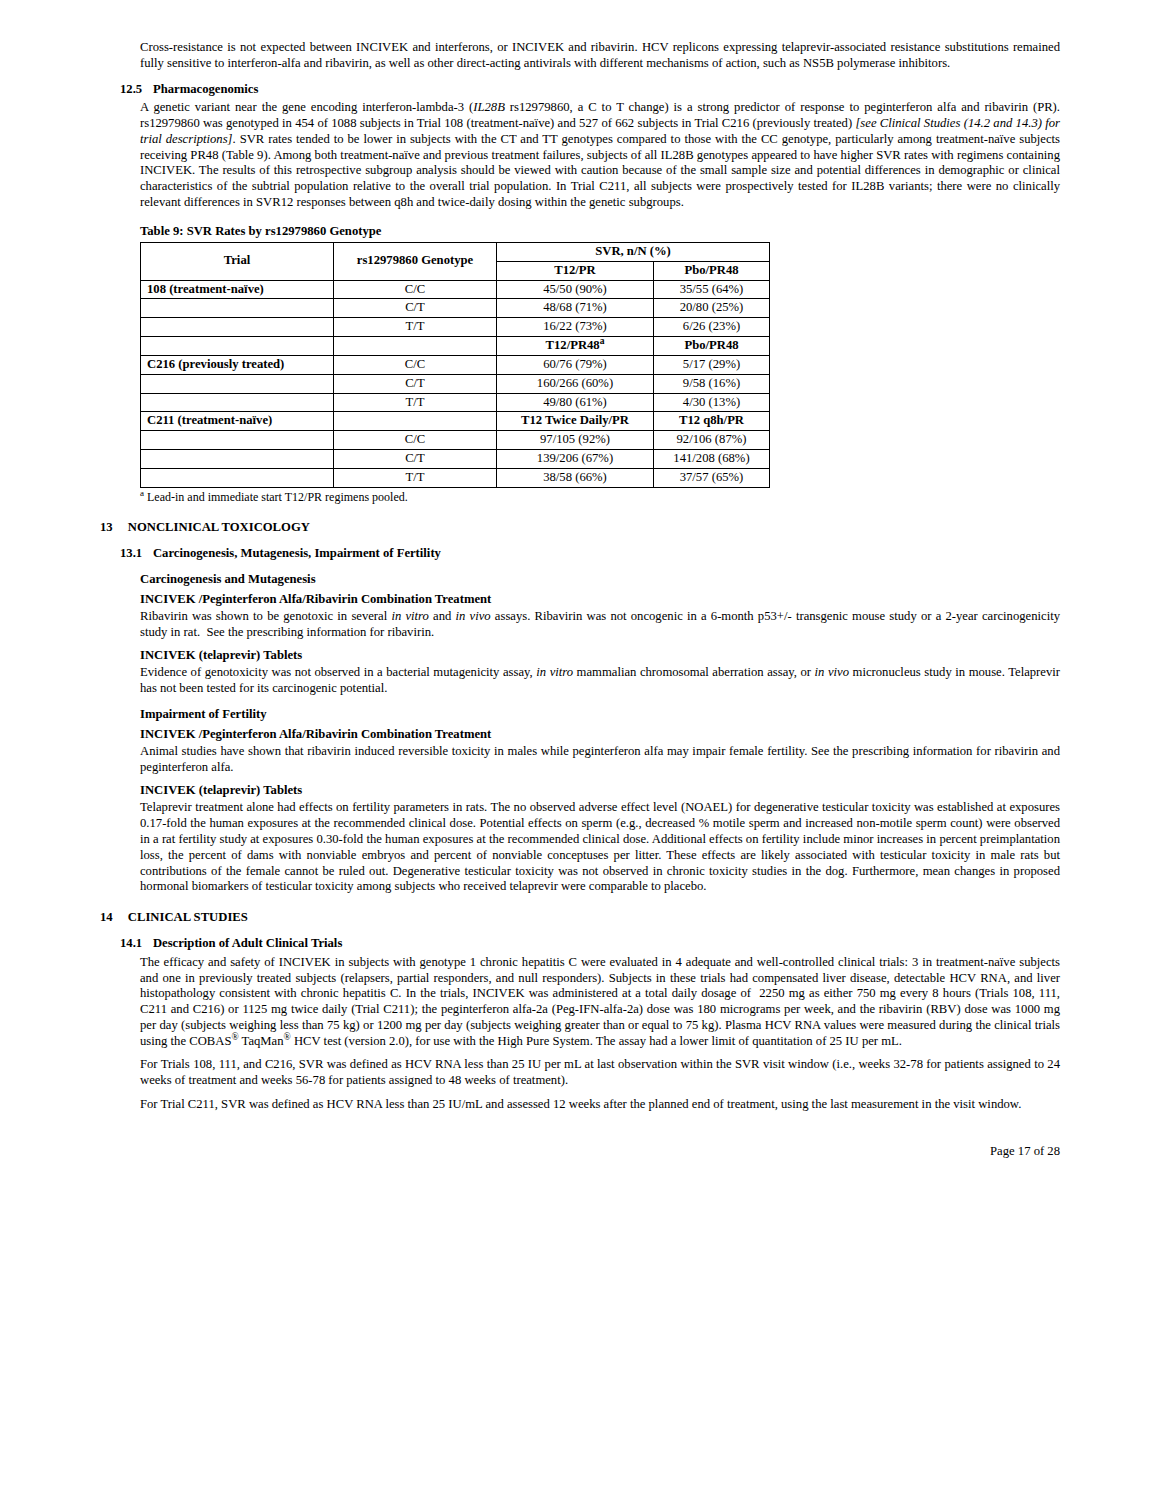Cross-resistance is not expected between INCIVEK and interferons, or INCIVEK and ribavirin. HCV replicons expressing telaprevir-associated resistance substitutions remained fully sensitive to interferon-alfa and ribavirin, as well as other direct-acting antivirals with different mechanisms of action, such as NS5B polymerase inhibitors.
12.5 Pharmacogenomics
A genetic variant near the gene encoding interferon-lambda-3 (IL28B rs12979860, a C to T change) is a strong predictor of response to peginterferon alfa and ribavirin (PR). rs12979860 was genotyped in 454 of 1088 subjects in Trial 108 (treatment-naïve) and 527 of 662 subjects in Trial C216 (previously treated) [see Clinical Studies (14.2 and 14.3) for trial descriptions]. SVR rates tended to be lower in subjects with the CT and TT genotypes compared to those with the CC genotype, particularly among treatment-naïve subjects receiving PR48 (Table 9). Among both treatment-naïve and previous treatment failures, subjects of all IL28B genotypes appeared to have higher SVR rates with regimens containing INCIVEK. The results of this retrospective subgroup analysis should be viewed with caution because of the small sample size and potential differences in demographic or clinical characteristics of the subtrial population relative to the overall trial population. In Trial C211, all subjects were prospectively tested for IL28B variants; there were no clinically relevant differences in SVR12 responses between q8h and twice-daily dosing within the genetic subgroups.
Table 9: SVR Rates by rs12979860 Genotype
| Trial | rs12979860 Genotype | SVR, n/N (%) |
| --- | --- | --- |
| T12/PR | Pbo/PR48 |
| 108 (treatment-naïve) | C/C | 45/50 (90%) | 35/55 (64%) |
| | C/T | 48/68 (71%) | 20/80 (25%) |
| | T/T | 16/22 (73%) | 6/26 (23%) |
| | | T12/PR48 a | Pbo/PR48 |
| C216 (previously treated) | C/C | 60/76 (79%) | 5/17 (29%) |
| | C/T | 160/266 (60%) | 9/58 (16%) |
| | T/T | 49/80 (61%) | 4/30 (13%) |
| C211 (treatment-naïve) | | T12 Twice Daily/PR | T12 q8h/PR |
| | C/C | 97/105 (92%) | 92/106 (87%) |
| | C/T | 139/206 (67%) | 141/208 (68%) |
| | T/T | 38/58 (66%) | 37/57 (65%) |
a Lead-in and immediate start T12/PR regimens pooled.
13 NONCLINICAL TOXICOLOGY
13.1 Carcinogenesis, Mutagenesis, Impairment of Fertility
Carcinogenesis and Mutagenesis
INCIVEK /Peginterferon Alfa/Ribavirin Combination Treatment
Ribavirin was shown to be genotoxic in several in vitro and in vivo assays. Ribavirin was not oncogenic in a 6-month p53+/- transgenic mouse study or a 2-year carcinogenicity study in rat. See the prescribing information for ribavirin.
INCIVEK (telaprevir) Tablets
Evidence of genotoxicity was not observed in a bacterial mutagenicity assay, in vitro mammalian chromosomal aberration assay, or in vivo micronucleus study in mouse. Telaprevir has not been tested for its carcinogenic potential.
Impairment of Fertility
INCIVEK /Peginterferon Alfa/Ribavirin Combination Treatment
Animal studies have shown that ribavirin induced reversible toxicity in males while peginterferon alfa may impair female fertility. See the prescribing information for ribavirin and peginterferon alfa.
INCIVEK (telaprevir) Tablets
Telaprevir treatment alone had effects on fertility parameters in rats. The no observed adverse effect level (NOAEL) for degenerative testicular toxicity was established at exposures 0.17-fold the human exposures at the recommended clinical dose. Potential effects on sperm (e.g., decreased % motile sperm and increased non-motile sperm count) were observed in a rat fertility study at exposures 0.30-fold the human exposures at the recommended clinical dose. Additional effects on fertility include minor increases in percent preimplantation loss, the percent of dams with nonviable embryos and percent of nonviable conceptuses per litter. These effects are likely associated with testicular toxicity in male rats but contributions of the female cannot be ruled out. Degenerative testicular toxicity was not observed in chronic toxicity studies in the dog. Furthermore, mean changes in proposed hormonal biomarkers of testicular toxicity among subjects who received telaprevir were comparable to placebo.
14 CLINICAL STUDIES
14.1 Description of Adult Clinical Trials
The efficacy and safety of INCIVEK in subjects with genotype 1 chronic hepatitis C were evaluated in 4 adequate and well-controlled clinical trials: 3 in treatment-naïve subjects and one in previously treated subjects (relapsers, partial responders, and null responders). Subjects in these trials had compensated liver disease, detectable HCV RNA, and liver histopathology consistent with chronic hepatitis C. In the trials, INCIVEK was administered at a total daily dosage of 2250 mg as either 750 mg every 8 hours (Trials 108, 111, C211 and C216) or 1125 mg twice daily (Trial C211); the peginterferon alfa-2a (Peg-IFN-alfa-2a) dose was 180 micrograms per week, and the ribavirin (RBV) dose was 1000 mg per day (subjects weighing less than 75 kg) or 1200 mg per day (subjects weighing greater than or equal to 75 kg). Plasma HCV RNA values were measured during the clinical trials using the COBAS® TaqMan® HCV test (version 2.0), for use with the High Pure System. The assay had a lower limit of quantitation of 25 IU per mL.
For Trials 108, 111, and C216, SVR was defined as HCV RNA less than 25 IU per mL at last observation within the SVR visit window (i.e., weeks 32-78 for patients assigned to 24 weeks of treatment and weeks 56-78 for patients assigned to 48 weeks of treatment).
For Trial C211, SVR was defined as HCV RNA less than 25 IU/mL and assessed 12 weeks after the planned end of treatment, using the last measurement in the visit window.
Page 17 of 28